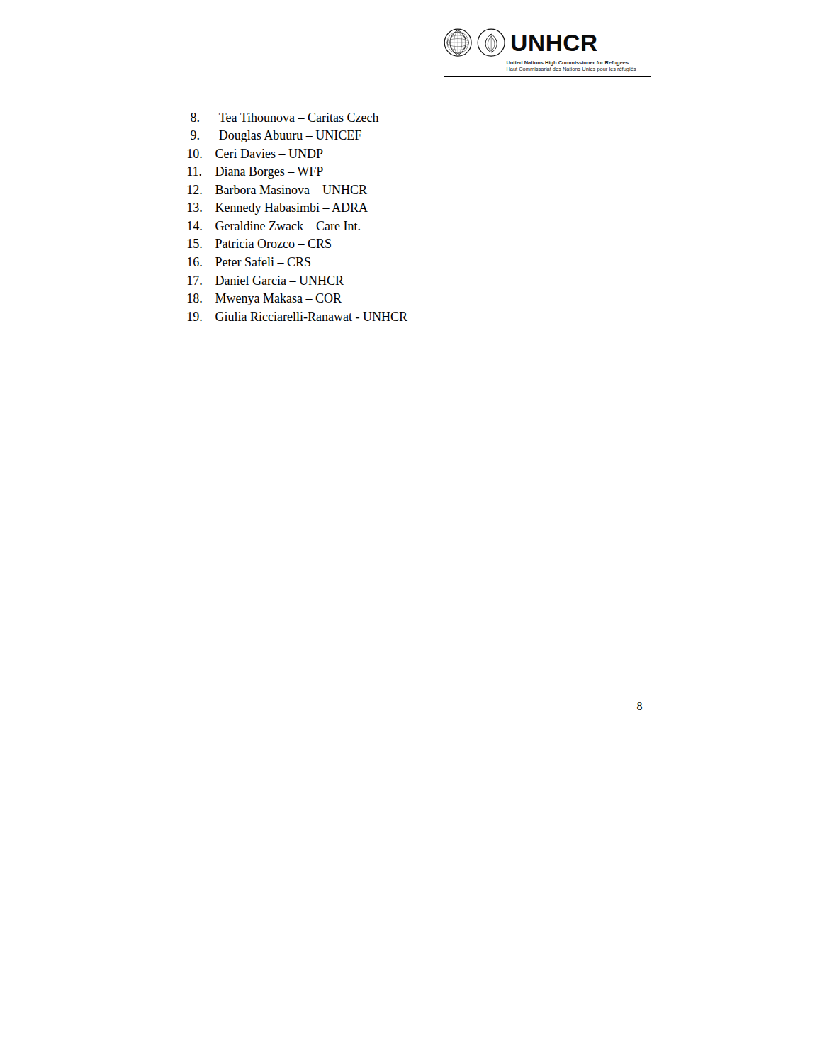UNHCR
United Nations High Commissioner for Refugees
Haut Commissariat des Nations Unies pour les réfugiés
8. Tea Tihounova – Caritas Czech
9. Douglas Abuuru – UNICEF
10. Ceri Davies – UNDP
11. Diana Borges – WFP
12. Barbora Masinova – UNHCR
13. Kennedy Habasimbi – ADRA
14. Geraldine Zwack – Care Int.
15. Patricia Orozco – CRS
16. Peter Safeli – CRS
17. Daniel Garcia – UNHCR
18. Mwenya Makasa – COR
19. Giulia Ricciarelli-Ranawat - UNHCR
8